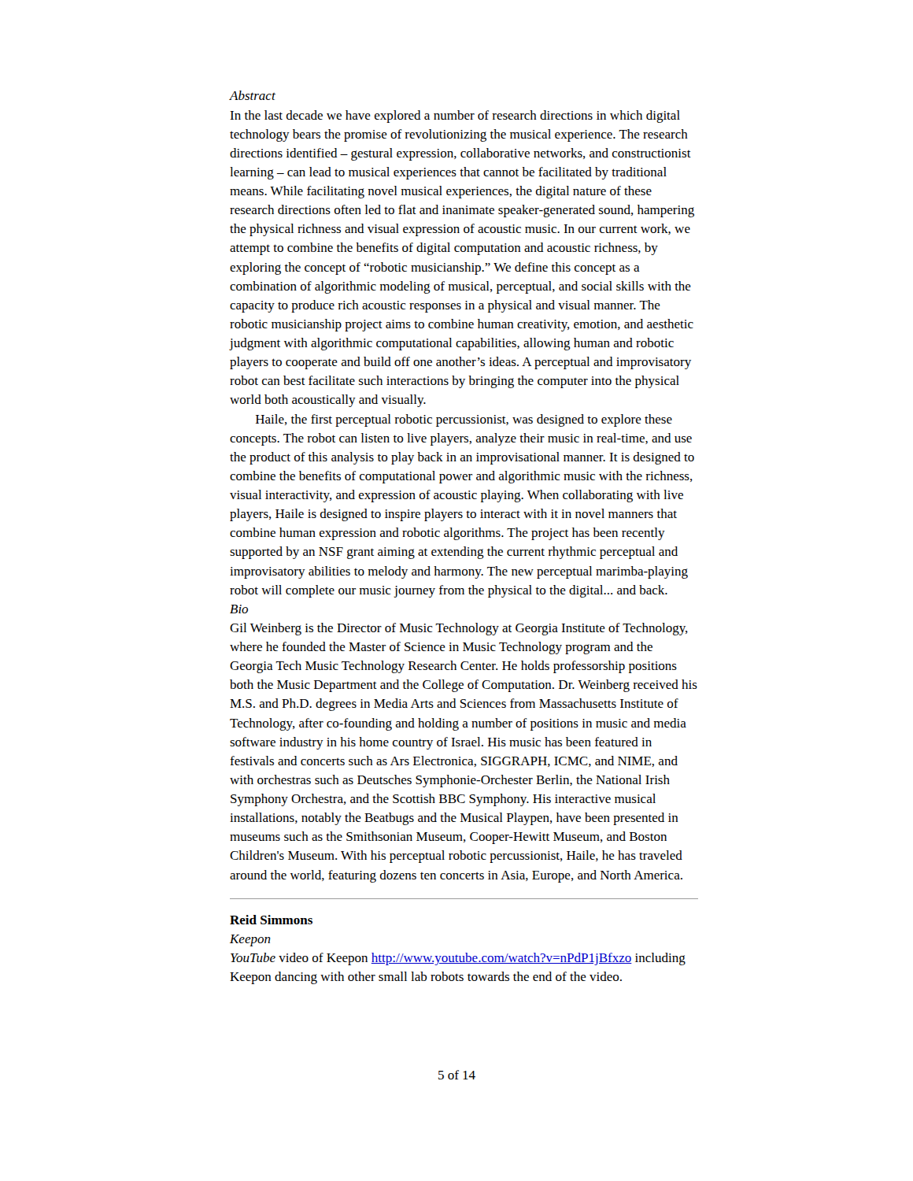Abstract
In the last decade we have explored a number of research directions in which digital technology bears the promise of revolutionizing the musical experience. The research directions identified – gestural expression, collaborative networks, and constructionist learning – can lead to musical experiences that cannot be facilitated by traditional means. While facilitating novel musical experiences, the digital nature of these research directions often led to flat and inanimate speaker-generated sound, hampering the physical richness and visual expression of acoustic music. In our current work, we attempt to combine the benefits of digital computation and acoustic richness, by exploring the concept of “robotic musicianship.” We define this concept as a combination of algorithmic modeling of musical, perceptual, and social skills with the capacity to produce rich acoustic responses in a physical and visual manner. The robotic musicianship project aims to combine human creativity, emotion, and aesthetic judgment with algorithmic computational capabilities, allowing human and robotic players to cooperate and build off one another’s ideas. A perceptual and improvisatory robot can best facilitate such interactions by bringing the computer into the physical world both acoustically and visually.
Haile, the first perceptual robotic percussionist, was designed to explore these concepts. The robot can listen to live players, analyze their music in real-time, and use the product of this analysis to play back in an improvisational manner. It is designed to combine the benefits of computational power and algorithmic music with the richness, visual interactivity, and expression of acoustic playing. When collaborating with live players, Haile is designed to inspire players to interact with it in novel manners that combine human expression and robotic algorithms. The project has been recently supported by an NSF grant aiming at extending the current rhythmic perceptual and improvisatory abilities to melody and harmony. The new perceptual marimba-playing robot will complete our music journey from the physical to the digital... and back.
Bio
Gil Weinberg is the Director of Music Technology at Georgia Institute of Technology, where he founded the Master of Science in Music Technology program and the Georgia Tech Music Technology Research Center. He holds professorship positions both the Music Department and the College of Computation. Dr. Weinberg received his M.S. and Ph.D. degrees in Media Arts and Sciences from Massachusetts Institute of Technology, after co-founding and holding a number of positions in music and media software industry in his home country of Israel. His music has been featured in festivals and concerts such as Ars Electronica, SIGGRAPH, ICMC, and NIME, and with orchestras such as Deutsches Symphonie-Orchester Berlin, the National Irish Symphony Orchestra, and the Scottish BBC Symphony. His interactive musical installations, notably the Beatbugs and the Musical Playpen, have been presented in museums such as the Smithsonian Museum, Cooper-Hewitt Museum, and Boston Children's Museum. With his perceptual robotic percussionist, Haile, he has traveled around the world, featuring dozens ten concerts in Asia, Europe, and North America.
Reid Simmons
Keepon
YouTube video of Keepon http://www.youtube.com/watch?v=nPdP1jBfxzo including Keepon dancing with other small lab robots towards the end of the video.
5 of 14